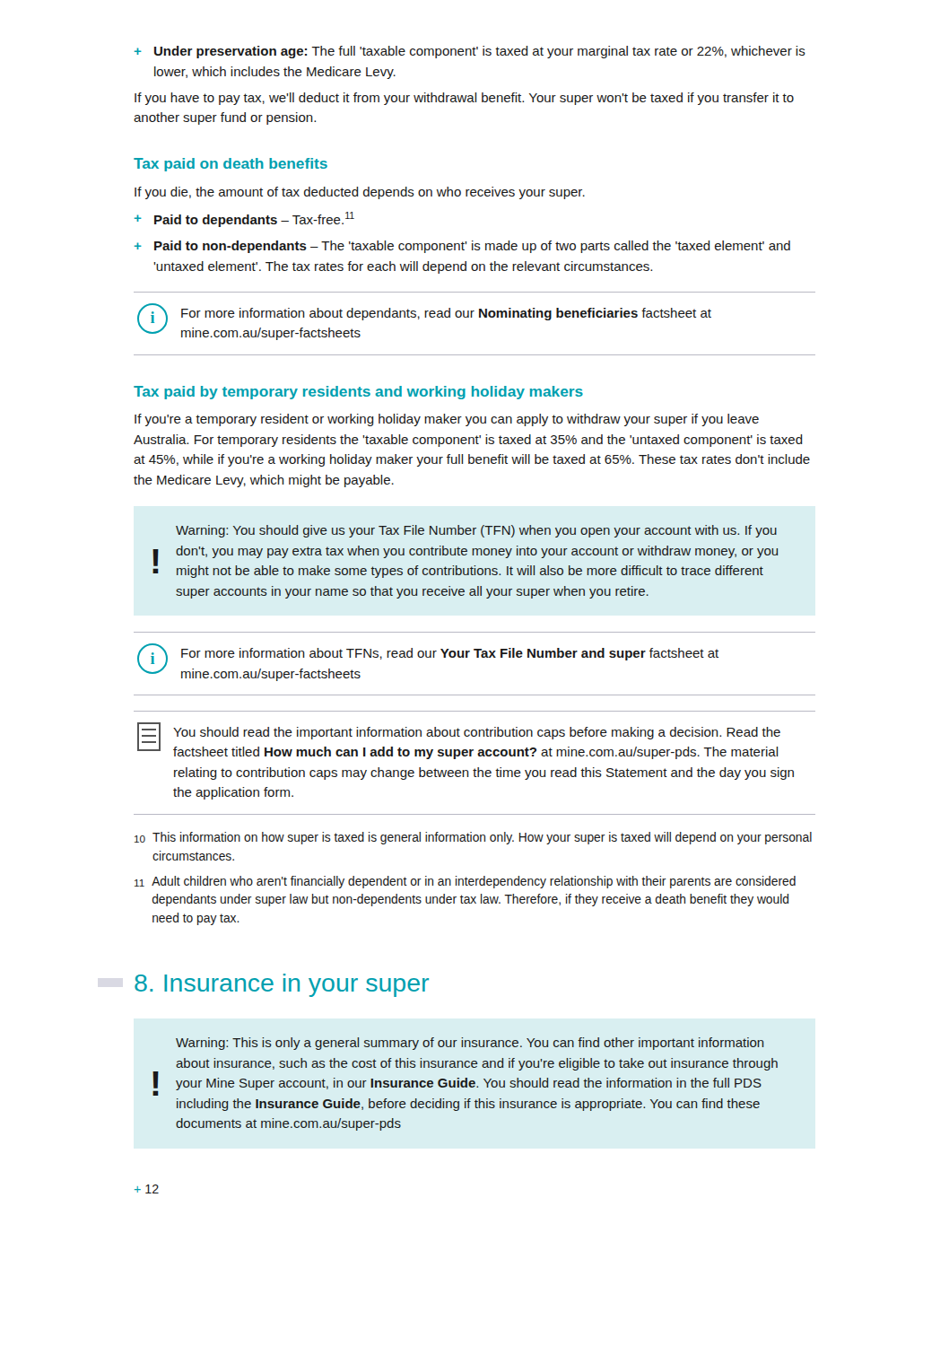Under preservation age: The full 'taxable component' is taxed at your marginal tax rate or 22%, whichever is lower, which includes the Medicare Levy.
If you have to pay tax, we'll deduct it from your withdrawal benefit. Your super won't be taxed if you transfer it to another super fund or pension.
Tax paid on death benefits
If you die, the amount of tax deducted depends on who receives your super.
Paid to dependants – Tax-free.11
Paid to non-dependants – The 'taxable component' is made up of two parts called the 'taxed element' and 'untaxed element'. The tax rates for each will depend on the relevant circumstances.
i
For more information about dependants, read our Nominating beneficiaries factsheet at mine.com.au/super-factsheets
Tax paid by temporary residents and working holiday makers
If you're a temporary resident or working holiday maker you can apply to withdraw your super if you leave Australia. For temporary residents the 'taxable component' is taxed at 35% and the 'untaxed component' is taxed at 45%, while if you're a working holiday maker your full benefit will be taxed at 65%. These tax rates don't include the Medicare Levy, which might be payable.
!
Warning: You should give us your Tax File Number (TFN) when you open your account with us. If you don't, you may pay extra tax when you contribute money into your account or withdraw money, or you might not be able to make some types of contributions. It will also be more difficult to trace different super accounts in your name so that you receive all your super when you retire.
i
For more information about TFNs, read our Your Tax File Number and super factsheet at mine.com.au/super-factsheets
You should read the important information about contribution caps before making a decision. Read the factsheet titled How much can I add to my super account? at mine.com.au/super-pds. The material relating to contribution caps may change between the time you read this Statement and the day you sign the application form.
10
This information on how super is taxed is general information only. How your super is taxed will depend on your personal circumstances.
11
Adult children who aren't financially dependent or in an interdependency relationship with their parents are considered dependants under super law but non-dependents under tax law. Therefore, if they receive a death benefit they would need to pay tax.
8. Insurance in your super
!
Warning: This is only a general summary of our insurance. You can find other important information about insurance, such as the cost of this insurance and if you're eligible to take out insurance through your Mine Super account, in our Insurance Guide. You should read the information in the full PDS including the Insurance Guide, before deciding if this insurance is appropriate. You can find these documents at mine.com.au/super-pds
+ 12